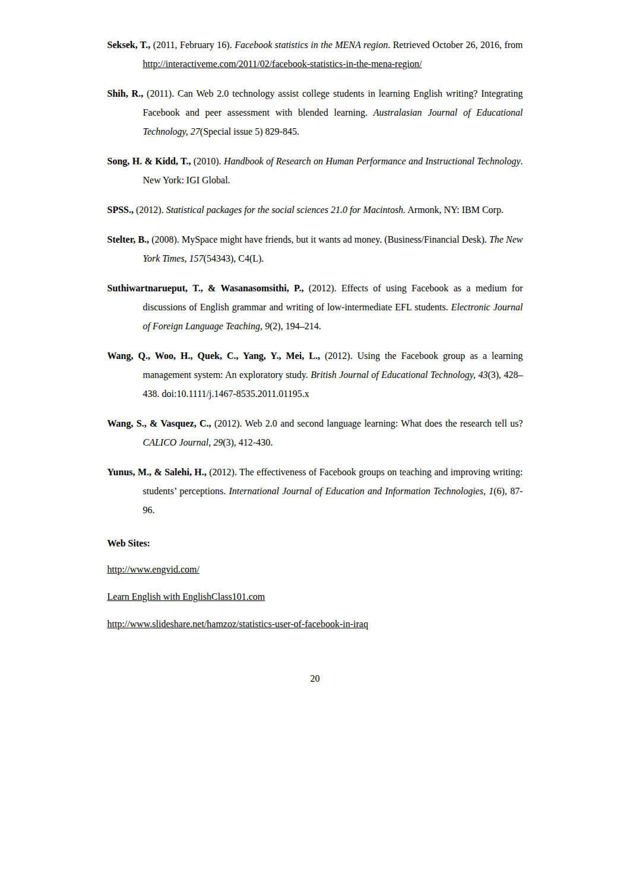Seksek, T., (2011, February 16). Facebook statistics in the MENA region. Retrieved October 26, 2016, from http://interactiveme.com/2011/02/facebook-statistics-in-the-mena-region/
Shih, R., (2011). Can Web 2.0 technology assist college students in learning English writing? Integrating Facebook and peer assessment with blended learning. Australasian Journal of Educational Technology, 27(Special issue 5) 829-845.
Song, H. & Kidd, T., (2010). Handbook of Research on Human Performance and Instructional Technology. New York: IGI Global.
SPSS., (2012). Statistical packages for the social sciences 21.0 for Macintosh. Armonk, NY: IBM Corp.
Stelter, B., (2008). MySpace might have friends, but it wants ad money. (Business/Financial Desk). The New York Times, 157(54343), C4(L).
Suthiwartnarueput, T., & Wasanasomsithi, P., (2012). Effects of using Facebook as a medium for discussions of English grammar and writing of low-intermediate EFL students. Electronic Journal of Foreign Language Teaching, 9(2), 194–214.
Wang, Q., Woo, H., Quek, C., Yang, Y., Mei, L., (2012). Using the Facebook group as a learning management system: An exploratory study. British Journal of Educational Technology, 43(3), 428–438. doi:10.1111/j.1467-8535.2011.01195.x
Wang, S., & Vasquez, C., (2012). Web 2.0 and second language learning: What does the research tell us? CALICO Journal, 29(3), 412-430.
Yunus, M., & Salehi, H., (2012). The effectiveness of Facebook groups on teaching and improving writing: students’ perceptions. International Journal of Education and Information Technologies, 1(6), 87-96.
Web Sites:
http://www.engvid.com/
Learn English with EnglishClass101.com
http://www.slideshare.net/hamzoz/statistics-user-of-facebook-in-iraq
20